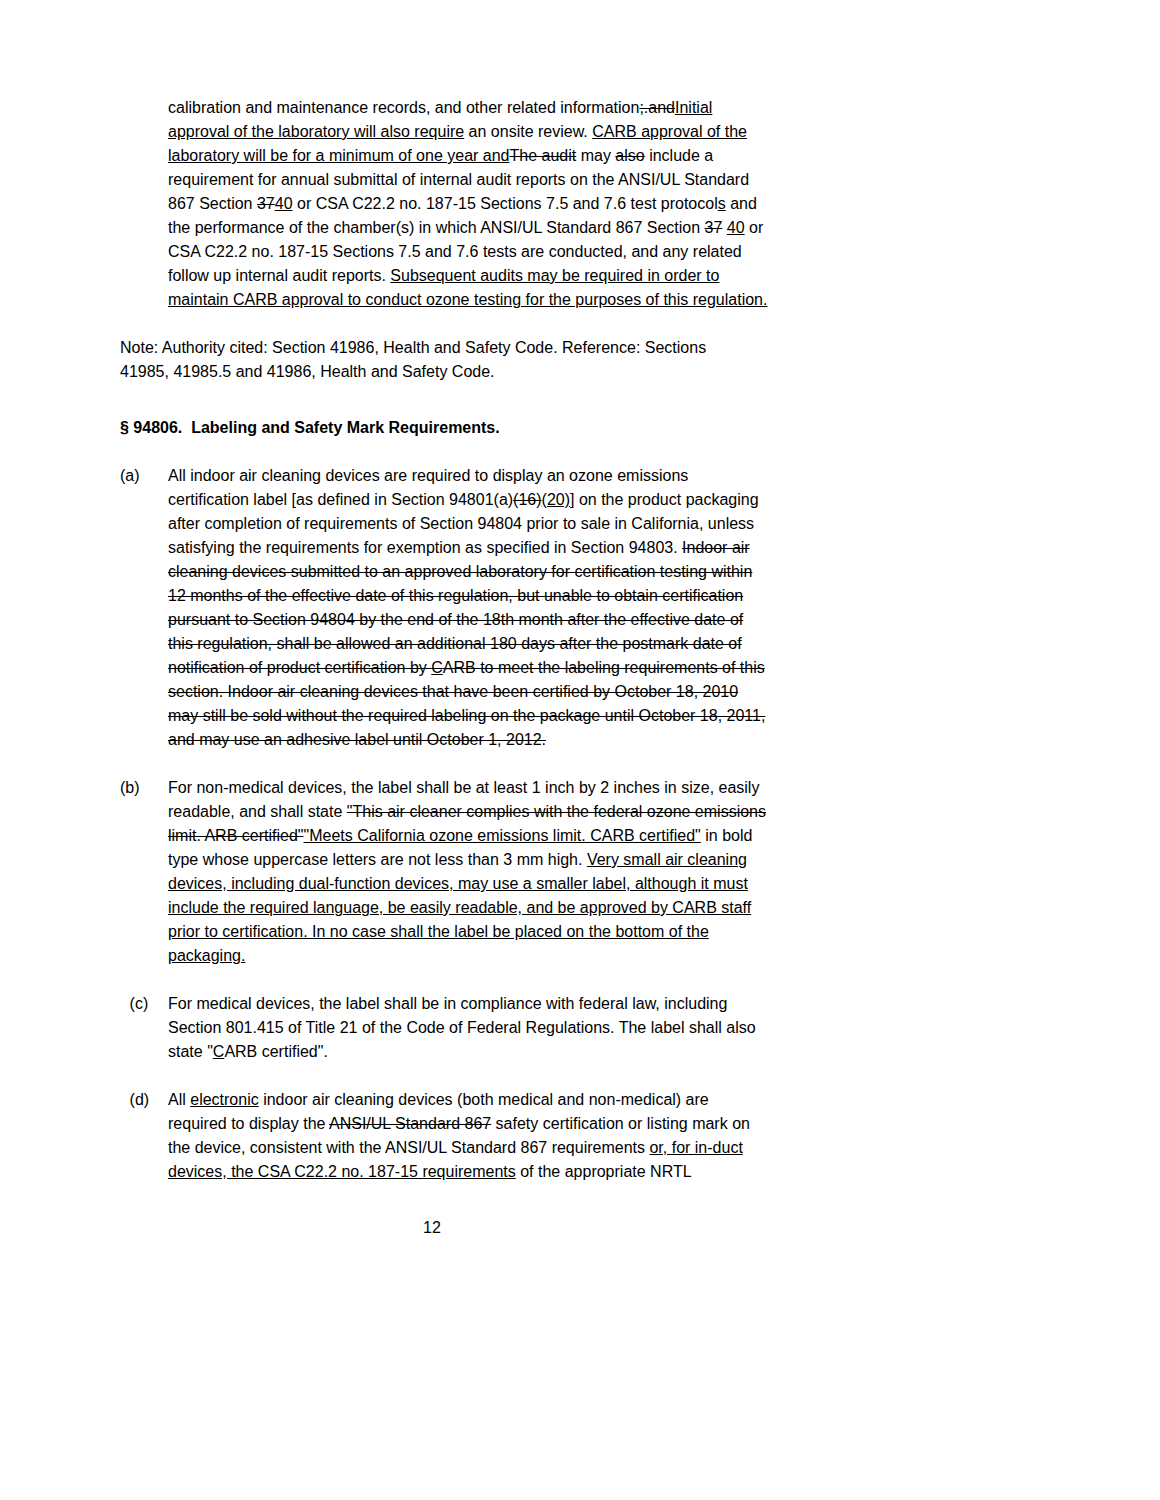calibration and maintenance records, and other related information;.andInitial approval of the laboratory will also require an onsite review. CARB approval of the laboratory will be for a minimum of one year andThe audit may also include a requirement for annual submittal of internal audit reports on the ANSI/UL Standard 867 Section 3740 or CSA C22.2 no. 187-15 Sections 7.5 and 7.6 test protocols and the performance of the chamber(s) in which ANSI/UL Standard 867 Section 37 40 or CSA C22.2 no. 187-15 Sections 7.5 and 7.6 tests are conducted, and any related follow up internal audit reports. Subsequent audits may be required in order to maintain CARB approval to conduct ozone testing for the purposes of this regulation.
Note: Authority cited: Section 41986, Health and Safety Code. Reference: Sections 41985, 41985.5 and 41986, Health and Safety Code.
§ 94806. Labeling and Safety Mark Requirements.
(a)
All indoor air cleaning devices are required to display an ozone emissions certification label [as defined in Section 94801(a)(16)(20)] on the product packaging after completion of requirements of Section 94804 prior to sale in California, unless satisfying the requirements for exemption as specified in Section 94803. Indoor air cleaning devices submitted to an approved laboratory for certification testing within 12 months of the effective date of this regulation, but unable to obtain certification pursuant to Section 94804 by the end of the 18th month after the effective date of this regulation, shall be allowed an additional 180 days after the postmark date of notification of product certification by CARB to meet the labeling requirements of this section. Indoor air cleaning devices that have been certified by October 18, 2010 may still be sold without the required labeling on the package until October 18, 2011, and may use an adhesive label until October 1, 2012.
(b)
For non-medical devices, the label shall be at least 1 inch by 2 inches in size, easily readable, and shall state "This air cleaner complies with the federal ozone emissions limit. ARB certified""Meets California ozone emissions limit. CARB certified" in bold type whose uppercase letters are not less than 3 mm high. Very small air cleaning devices, including dual-function devices, may use a smaller label, although it must include the required language, be easily readable, and be approved by CARB staff prior to certification. In no case shall the label be placed on the bottom of the packaging.
(c)
For medical devices, the label shall be in compliance with federal law, including Section 801.415 of Title 21 of the Code of Federal Regulations. The label shall also state "CARB certified".
(d)
All electronic indoor air cleaning devices (both medical and non-medical) are required to display the ANSI/UL Standard 867 safety certification or listing mark on the device, consistent with the ANSI/UL Standard 867 requirements or, for in-duct devices, the CSA C22.2 no. 187-15 requirements of the appropriate NRTL
12